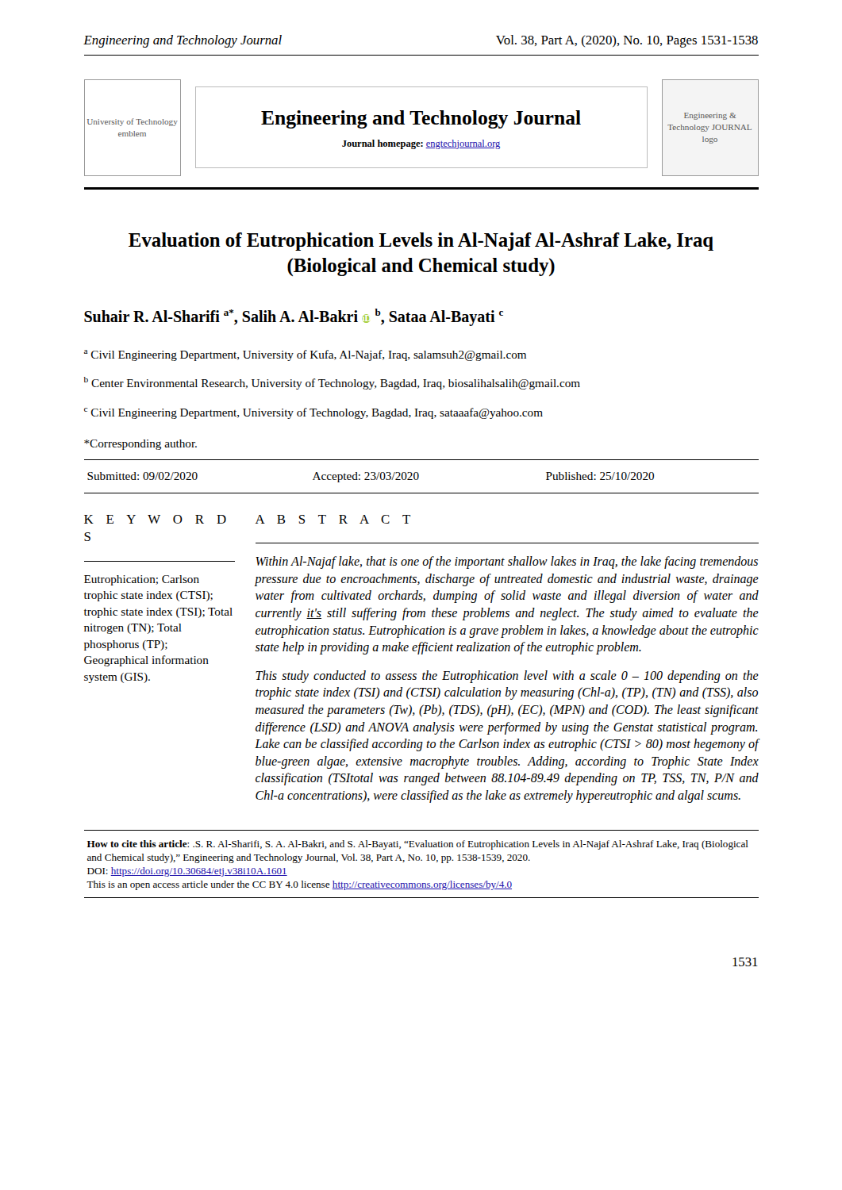Engineering and Technology Journal
Vol. 38, Part A, (2020), No. 10, Pages 1531-1538
University of Technology emblem
Engineering and Technology Journal
Journal homepage: engtechjournal.org
Engineering & Technology JOURNAL logo
Evaluation of Eutrophication Levels in Al-Najaf Al-Ashraf Lake, Iraq (Biological and Chemical study)
Suhair R. Al-Sharifi a*, Salih A. Al-Bakri iD b, Sataa Al-Bayati c
a Civil Engineering Department, University of Kufa, Al-Najaf, Iraq, salamsuh2@gmail.com
b Center Environmental Research, University of Technology, Bagdad, Iraq, biosalihalsalih@gmail.com
c Civil Engineering Department, University of Technology, Bagdad, Iraq, sataaafa@yahoo.com
*Corresponding author.
Submitted: 09/02/2020 Accepted: 23/03/2020 Published: 25/10/2020
K E Y W O R D S
Eutrophication; Carlson trophic state index (CTSI); trophic state index (TSI); Total nitrogen (TN); Total phosphorus (TP); Geographical information system (GIS).
A B S T R A C T
Within Al-Najaf lake, that is one of the important shallow lakes in Iraq, the lake facing tremendous pressure due to encroachments, discharge of untreated domestic and industrial waste, drainage water from cultivated orchards, dumping of solid waste and illegal diversion of water and currently it's still suffering from these problems and neglect. The study aimed to evaluate the eutrophication status. Eutrophication is a grave problem in lakes, a knowledge about the eutrophic state help in providing a make efficient realization of the eutrophic problem.
This study conducted to assess the Eutrophication level with a scale 0 – 100 depending on the trophic state index (TSI) and (CTSI) calculation by measuring (Chl-a), (TP), (TN) and (TSS), also measured the parameters (Tw), (Pb), (TDS), (pH), (EC), (MPN) and (COD). The least significant difference (LSD) and ANOVA analysis were performed by using the Genstat statistical program. Lake can be classified according to the Carlson index as eutrophic (CTSI > 80) most hegemony of blue-green algae, extensive macrophyte troubles. Adding, according to Trophic State Index classification (TSItotal was ranged between 88.104-89.49 depending on TP, TSS, TN, P/N and Chl-a concentrations), were classified as the lake as extremely hypereutrophic and algal scums.
How to cite this article: .S. R. Al-Sharifi, S. A. Al-Bakri, and S. Al-Bayati, “Evaluation of Eutrophication Levels in Al-Najaf Al-Ashraf Lake, Iraq (Biological and Chemical study),” Engineering and Technology Journal, Vol. 38, Part A, No. 10, pp. 1538-1539, 2020.
DOI: https://doi.org/10.30684/etj.v38i10A.1601
This is an open access article under the CC BY 4.0 license http://creativecommons.org/licenses/by/4.0
1531